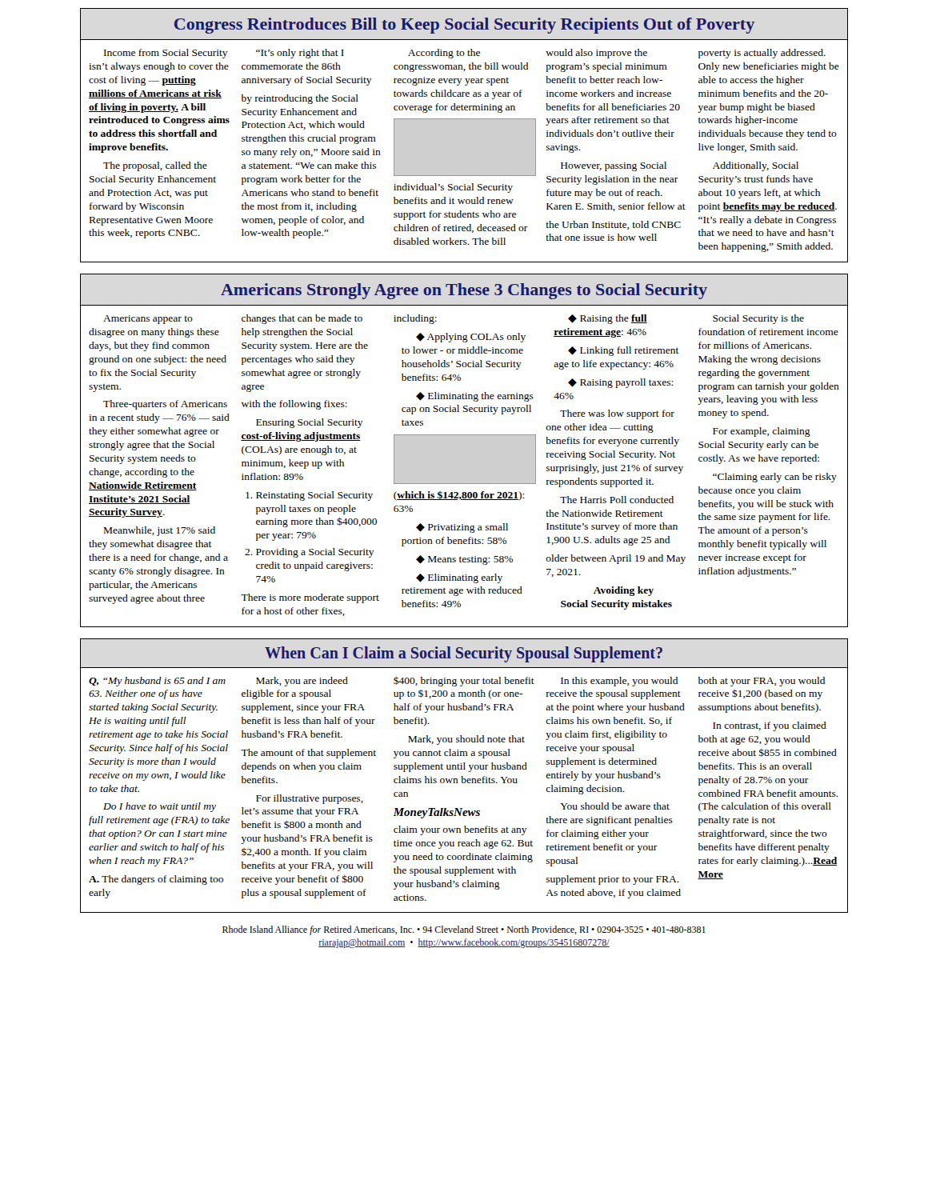Congress Reintroduces Bill to Keep Social Security Recipients Out of Poverty
Income from Social Security isn’t always enough to cover the cost of living — putting millions of Americans at risk of living in poverty. A bill reintroduced to Congress aims to address this shortfall and improve benefits.
The proposal, called the Social Security Enhancement and Protection Act, was put forward by Wisconsin Representative Gwen Moore this week, reports CNBC.
“It’s only right that I commemorate the 86th anniversary of Social Security
by reintroducing the Social Security Enhancement and Protection Act, which would strengthen this crucial program so many rely on,” Moore said in a statement. “We can make this program work better for the Americans who stand to benefit the most from it, including women, people of color, and low-wealth people.”
According to the congresswoman, the bill would recognize every year spent towards childcare as a year of coverage for determining an
individual’s Social Security benefits and it would renew support for students who are children of retired, deceased or disabled workers. The bill would also improve the program’s special minimum benefit to better reach low-income workers and increase benefits for all beneficiaries 20 years after retirement so that individuals don’t outlive their savings.
However, passing Social Security legislation in the near future may be out of reach. Karen E. Smith, senior fellow at
the Urban Institute, told CNBC that one issue is how well poverty is actually addressed. Only new beneficiaries might be able to access the higher minimum benefits and the 20-year bump might be biased towards higher-income individuals because they tend to live longer, Smith said.
Additionally, Social Security’s trust funds have about 10 years left, at which point benefits may be reduced. “It’s really a debate in Congress that we need to have and hasn’t been happening,” Smith added.
Americans Strongly Agree on These 3 Changes to Social Security
Americans appear to disagree on many things these days, but they find common ground on one subject: the need to fix the Social Security system.
Three-quarters of Americans in a recent study — 76% — said they either somewhat agree or strongly agree that the Social Security system needs to change, according to the Nationwide Retirement Institute’s 2021 Social Security Survey.
Meanwhile, just 17% said they somewhat disagree that there is a need for change, and a scanty 6% strongly disagree. In particular, the Americans surveyed agree about three changes that can be made to help strengthen the Social Security system. Here are the percentages who said they somewhat agree or strongly agree
with the following fixes:
Ensuring Social Security cost-of-living adjustments (COLAs) are enough to, at minimum, keep up with inflation: 89%
Reinstating Social Security payroll taxes on people earning more than $400,000 per year: 79%
Providing a Social Security credit to unpaid caregivers: 74%
There is more moderate support for a host of other fixes, including:
Applying COLAs only to lower - or middle-income households’ Social Security benefits: 64%
Eliminating the earnings cap on Social Security payroll taxes
(which is $142,800 for 2021): 63%
Privatizing a small portion of benefits: 58%
Means testing: 58%
Eliminating early retirement age with reduced benefits: 49%
Raising the full retirement age: 46%
Linking full retirement age to life expectancy: 46%
Raising payroll taxes: 46%
There was low support for one other idea — cutting benefits for everyone currently receiving Social Security. Not surprisingly, just 21% of survey respondents supported it.
The Harris Poll conducted the Nationwide Retirement Institute’s survey of more than 1,900 U.S. adults age 25 and
older between April 19 and May 7, 2021.
Avoiding key
Social Security mistakes
Social Security is the foundation of retirement income for millions of Americans. Making the wrong decisions regarding the government program can tarnish your golden years, leaving you with less money to spend.
For example, claiming Social Security early can be costly. As we have reported:
“Claiming early can be risky because once you claim benefits, you will be stuck with the same size payment for life. The amount of a person’s monthly benefit typically will never increase except for inflation adjustments.”
When Can I Claim a Social Security Spousal Supplement?
Q, “My husband is 65 and I am 63. Neither one of us have started taking Social Security. He is waiting until full retirement age to take his Social Security. Since half of his Social Security is more than I would receive on my own, I would like to take that.
Do I have to wait until my full retirement age (FRA) to take that option? Or can I start mine earlier and switch to half of his when I reach my FRA?”
A. The dangers of claiming too early
Mark, you are indeed eligible for a spousal supplement, since your FRA benefit is less than half of your husband’s FRA benefit.
The amount of that supplement depends on when you claim benefits.
For illustrative purposes, let’s assume that your FRA benefit is $800 a month and your husband’s FRA benefit is $2,400 a month. If you claim benefits at your FRA, you will receive your benefit of $800 plus a spousal supplement of $400, bringing your total benefit up to $1,200 a month (or one-half of your husband’s FRA benefit).
Mark, you should note that you cannot claim a spousal supplement until your husband claims his own benefits. You can
MoneyTalksNews
claim your own benefits at any time once you reach age 62. But you need to coordinate claiming the spousal supplement with your husband’s claiming actions.
In this example, you would receive the spousal supplement at the point where your husband claims his own benefit. So, if you claim first, eligibility to receive your spousal supplement is determined entirely by your husband’s claiming decision.
You should be aware that there are significant penalties for claiming either your retirement benefit or your spousal
supplement prior to your FRA. As noted above, if you claimed both at your FRA, you would receive $1,200 (based on my assumptions about benefits).
In contrast, if you claimed both at age 62, you would receive about $855 in combined benefits. This is an overall penalty of 28.7% on your combined FRA benefit amounts. (The calculation of this overall penalty rate is not straightforward, since the two benefits have different penalty rates for early claiming.)...Read More
Rhode Island Alliance for Retired Americans, Inc. • 94 Cleveland Street • North Providence, RI • 02904-3525 • 401-480-8381
riarajap@hotmail.com • http://www.facebook.com/groups/354516807278/